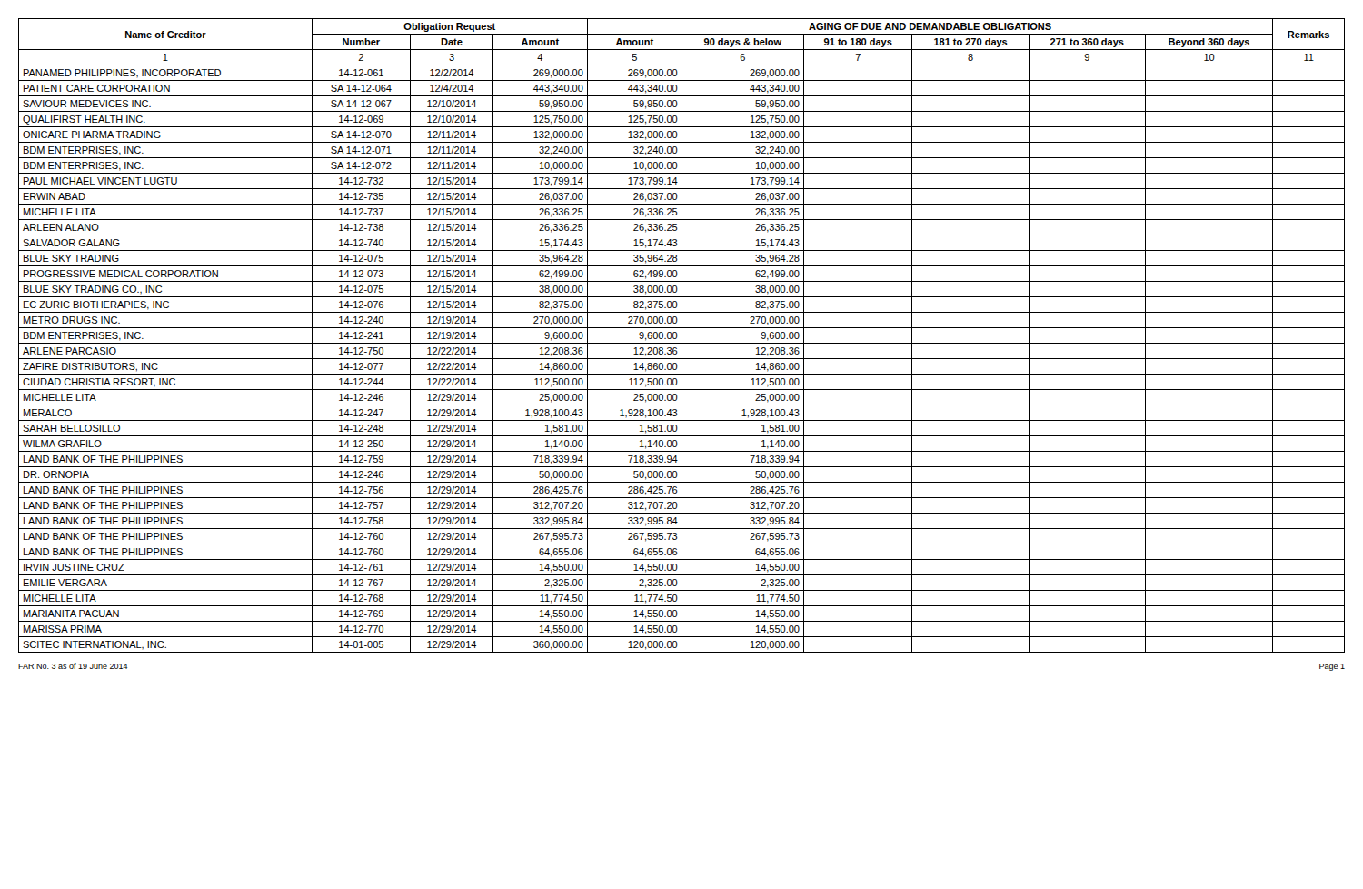| Name of Creditor | Obligation Request | AGING OF DUE AND DEMANDABLE OBLIGATIONS | Remarks |
| --- | --- | --- | --- |
| Number | Date | Amount | Amount | 90 days & below | 91 to 180 days | 181 to 270 days | 271 to 360 days | Beyond 360 days |
| 1 | 2 | 3 | 4 | 5 | 6 | 7 | 8 | 9 | 10 | 11 |
| PANAMED PHILIPPINES, INCORPORATED | 14-12-061 | 12/2/2014 | 269,000.00 | 269,000.00 | 269,000.00 | | | | | |
| PATIENT CARE CORPORATION | SA 14-12-064 | 12/4/2014 | 443,340.00 | 443,340.00 | 443,340.00 | | | | | |
| SAVIOUR MEDEVICES INC. | SA 14-12-067 | 12/10/2014 | 59,950.00 | 59,950.00 | 59,950.00 | | | | | |
| QUALIFIRST HEALTH INC. | 14-12-069 | 12/10/2014 | 125,750.00 | 125,750.00 | 125,750.00 | | | | | |
| ONICARE PHARMA TRADING | SA 14-12-070 | 12/11/2014 | 132,000.00 | 132,000.00 | 132,000.00 | | | | | |
| BDM ENTERPRISES, INC. | SA 14-12-071 | 12/11/2014 | 32,240.00 | 32,240.00 | 32,240.00 | | | | | |
| BDM ENTERPRISES, INC. | SA 14-12-072 | 12/11/2014 | 10,000.00 | 10,000.00 | 10,000.00 | | | | | |
| PAUL MICHAEL VINCENT LUGTU | 14-12-732 | 12/15/2014 | 173,799.14 | 173,799.14 | 173,799.14 | | | | | |
| ERWIN ABAD | 14-12-735 | 12/15/2014 | 26,037.00 | 26,037.00 | 26,037.00 | | | | | |
| MICHELLE LITA | 14-12-737 | 12/15/2014 | 26,336.25 | 26,336.25 | 26,336.25 | | | | | |
| ARLEEN ALANO | 14-12-738 | 12/15/2014 | 26,336.25 | 26,336.25 | 26,336.25 | | | | | |
| SALVADOR GALANG | 14-12-740 | 12/15/2014 | 15,174.43 | 15,174.43 | 15,174.43 | | | | | |
| BLUE SKY TRADING | 14-12-075 | 12/15/2014 | 35,964.28 | 35,964.28 | 35,964.28 | | | | | |
| PROGRESSIVE MEDICAL CORPORATION | 14-12-073 | 12/15/2014 | 62,499.00 | 62,499.00 | 62,499.00 | | | | | |
| BLUE SKY TRADING CO., INC | 14-12-075 | 12/15/2014 | 38,000.00 | 38,000.00 | 38,000.00 | | | | | |
| EC ZURIC BIOTHERAPIES, INC | 14-12-076 | 12/15/2014 | 82,375.00 | 82,375.00 | 82,375.00 | | | | | |
| METRO DRUGS INC. | 14-12-240 | 12/19/2014 | 270,000.00 | 270,000.00 | 270,000.00 | | | | | |
| BDM ENTERPRISES, INC. | 14-12-241 | 12/19/2014 | 9,600.00 | 9,600.00 | 9,600.00 | | | | | |
| ARLENE PARCASIO | 14-12-750 | 12/22/2014 | 12,208.36 | 12,208.36 | 12,208.36 | | | | | |
| ZAFIRE DISTRIBUTORS, INC | 14-12-077 | 12/22/2014 | 14,860.00 | 14,860.00 | 14,860.00 | | | | | |
| CIUDAD CHRISTIA RESORT, INC | 14-12-244 | 12/22/2014 | 112,500.00 | 112,500.00 | 112,500.00 | | | | | |
| MICHELLE LITA | 14-12-246 | 12/29/2014 | 25,000.00 | 25,000.00 | 25,000.00 | | | | | |
| MERALCO | 14-12-247 | 12/29/2014 | 1,928,100.43 | 1,928,100.43 | 1,928,100.43 | | | | | |
| SARAH BELLOSILLO | 14-12-248 | 12/29/2014 | 1,581.00 | 1,581.00 | 1,581.00 | | | | | |
| WILMA GRAFILO | 14-12-250 | 12/29/2014 | 1,140.00 | 1,140.00 | 1,140.00 | | | | | |
| LAND BANK OF THE PHILIPPINES | 14-12-759 | 12/29/2014 | 718,339.94 | 718,339.94 | 718,339.94 | | | | | |
| DR. ORNOPIA | 14-12-246 | 12/29/2014 | 50,000.00 | 50,000.00 | 50,000.00 | | | | | |
| LAND BANK OF THE PHILIPPINES | 14-12-756 | 12/29/2014 | 286,425.76 | 286,425.76 | 286,425.76 | | | | | |
| LAND BANK OF THE PHILIPPINES | 14-12-757 | 12/29/2014 | 312,707.20 | 312,707.20 | 312,707.20 | | | | | |
| LAND BANK OF THE PHILIPPINES | 14-12-758 | 12/29/2014 | 332,995.84 | 332,995.84 | 332,995.84 | | | | | |
| LAND BANK OF THE PHILIPPINES | 14-12-760 | 12/29/2014 | 267,595.73 | 267,595.73 | 267,595.73 | | | | | |
| LAND BANK OF THE PHILIPPINES | 14-12-760 | 12/29/2014 | 64,655.06 | 64,655.06 | 64,655.06 | | | | | |
| IRVIN JUSTINE CRUZ | 14-12-761 | 12/29/2014 | 14,550.00 | 14,550.00 | 14,550.00 | | | | | |
| EMILIE VERGARA | 14-12-767 | 12/29/2014 | 2,325.00 | 2,325.00 | 2,325.00 | | | | | |
| MICHELLE LITA | 14-12-768 | 12/29/2014 | 11,774.50 | 11,774.50 | 11,774.50 | | | | | |
| MARIANITA PACUAN | 14-12-769 | 12/29/2014 | 14,550.00 | 14,550.00 | 14,550.00 | | | | | |
| MARISSA PRIMA | 14-12-770 | 12/29/2014 | 14,550.00 | 14,550.00 | 14,550.00 | | | | | |
| SCITEC INTERNATIONAL, INC. | 14-01-005 | 12/29/2014 | 360,000.00 | 120,000.00 | 120,000.00 | | | | | |
FAR No. 3 as of 19 June 2014 Page 1